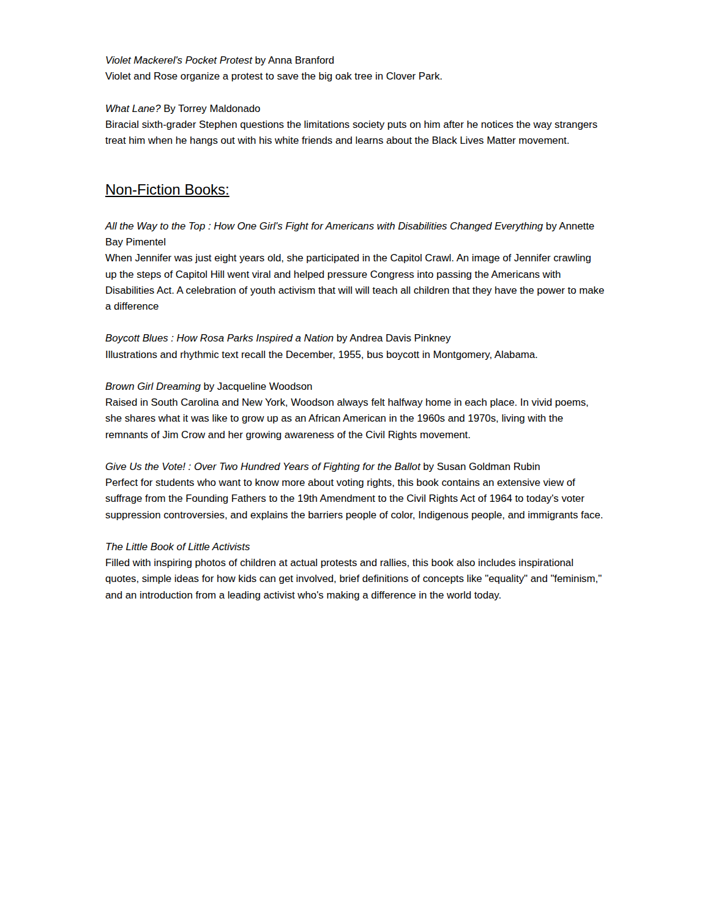Violet Mackerel's Pocket Protest by Anna Branford
Violet and Rose organize a protest to save the big oak tree in Clover Park.
What Lane? By Torrey Maldonado
Biracial sixth-grader Stephen questions the limitations society puts on him after he notices the way strangers treat him when he hangs out with his white friends and learns about the Black Lives Matter movement.
Non-Fiction Books:
All the Way to the Top : How One Girl's Fight for Americans with Disabilities Changed Everything by Annette Bay Pimentel
When Jennifer was just eight years old, she participated in the Capitol Crawl. An image of Jennifer crawling up the steps of Capitol Hill went viral and helped pressure Congress into passing the Americans with Disabilities Act. A celebration of youth activism that will will teach all children that they have the power to make a difference
Boycott Blues : How Rosa Parks Inspired a Nation by Andrea Davis Pinkney
Illustrations and rhythmic text recall the December, 1955, bus boycott in Montgomery, Alabama.
Brown Girl Dreaming by Jacqueline Woodson
Raised in South Carolina and New York, Woodson always felt halfway home in each place. In vivid poems, she shares what it was like to grow up as an African American in the 1960s and 1970s, living with the remnants of Jim Crow and her growing awareness of the Civil Rights movement.
Give Us the Vote! : Over Two Hundred Years of Fighting for the Ballot by Susan Goldman Rubin
Perfect for students who want to know more about voting rights, this book contains an extensive view of suffrage from the Founding Fathers to the 19th Amendment to the Civil Rights Act of 1964 to today's voter suppression controversies, and explains the barriers people of color, Indigenous people, and immigrants face.
The Little Book of Little Activists
Filled with inspiring photos of children at actual protests and rallies, this book also includes inspirational quotes, simple ideas for how kids can get involved, brief definitions of concepts like "equality" and "feminism," and an introduction from a leading activist who's making a difference in the world today.